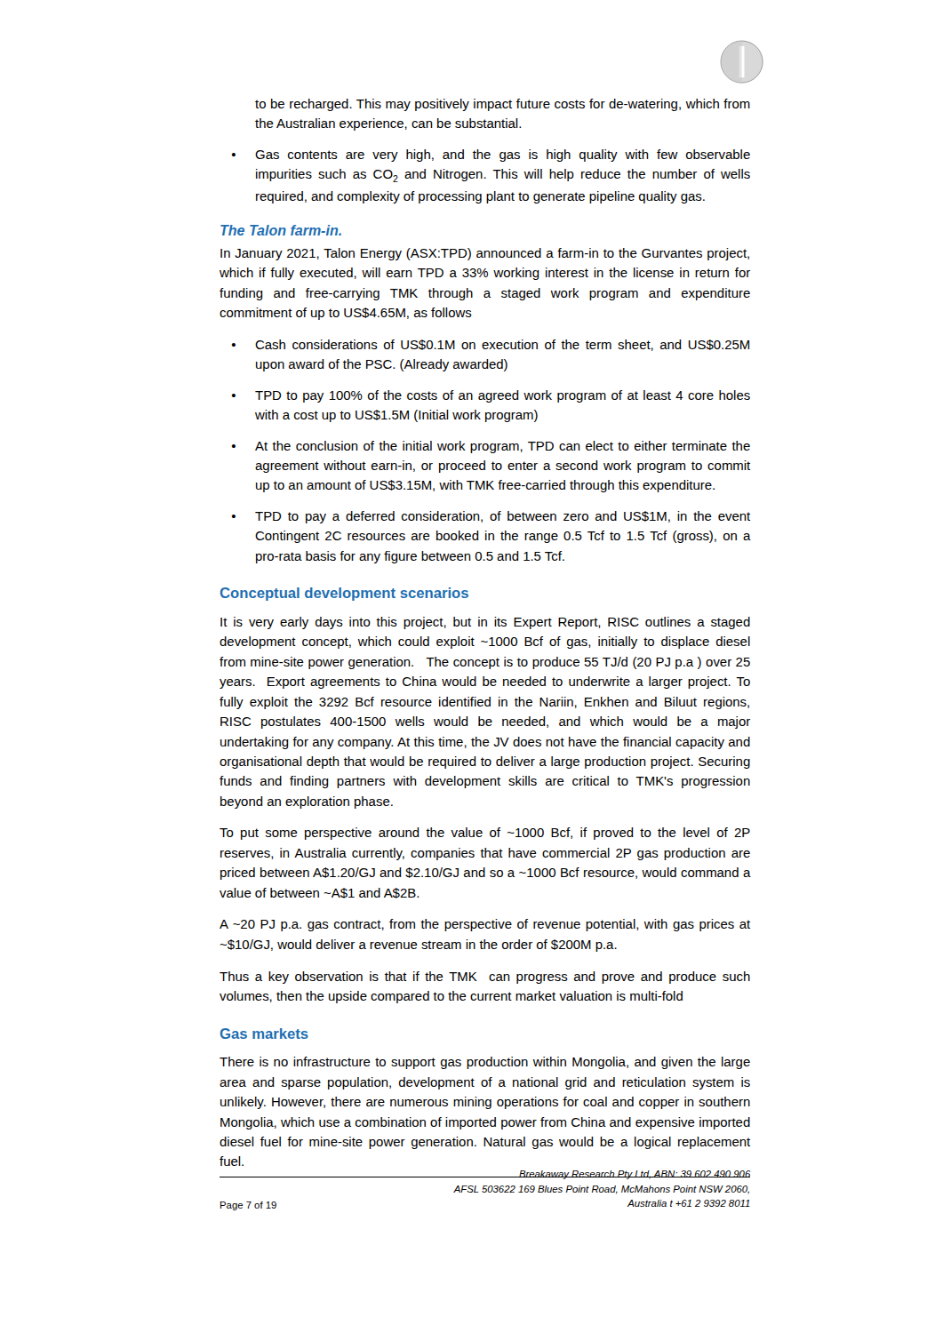to be recharged. This may positively impact future costs for de-watering, which from the Australian experience, can be substantial.
Gas contents are very high, and the gas is high quality with few observable impurities such as CO2 and Nitrogen. This will help reduce the number of wells required, and complexity of processing plant to generate pipeline quality gas.
The Talon farm-in.
In January 2021, Talon Energy (ASX:TPD) announced a farm-in to the Gurvantes project, which if fully executed, will earn TPD a 33% working interest in the license in return for funding and free-carrying TMK through a staged work program and expenditure commitment of up to US$4.65M, as follows
Cash considerations of US$0.1M on execution of the term sheet, and US$0.25M upon award of the PSC. (Already awarded)
TPD to pay 100% of the costs of an agreed work program of at least 4 core holes with a cost up to US$1.5M (Initial work program)
At the conclusion of the initial work program, TPD can elect to either terminate the agreement without earn-in, or proceed to enter a second work program to commit up to an amount of US$3.15M, with TMK free-carried through this expenditure.
TPD to pay a deferred consideration, of between zero and US$1M, in the event Contingent 2C resources are booked in the range 0.5 Tcf to 1.5 Tcf (gross), on a pro-rata basis for any figure between 0.5 and 1.5 Tcf.
Conceptual development scenarios
It is very early days into this project, but in its Expert Report, RISC outlines a staged development concept, which could exploit ~1000 Bcf of gas, initially to displace diesel from mine-site power generation. The concept is to produce 55 TJ/d (20 PJ p.a ) over 25 years. Export agreements to China would be needed to underwrite a larger project. To fully exploit the 3292 Bcf resource identified in the Nariin, Enkhen and Biluut regions, RISC postulates 400-1500 wells would be needed, and which would be a major undertaking for any company. At this time, the JV does not have the financial capacity and organisational depth that would be required to deliver a large production project. Securing funds and finding partners with development skills are critical to TMK's progression beyond an exploration phase.
To put some perspective around the value of ~1000 Bcf, if proved to the level of 2P reserves, in Australia currently, companies that have commercial 2P gas production are priced between A$1.20/GJ and $2.10/GJ and so a ~1000 Bcf resource, would command a value of between ~A$1 and A$2B.
A ~20 PJ p.a. gas contract, from the perspective of revenue potential, with gas prices at ~$10/GJ, would deliver a revenue stream in the order of $200M p.a.
Thus a key observation is that if the TMK can progress and prove and produce such volumes, then the upside compared to the current market valuation is multi-fold
Gas markets
There is no infrastructure to support gas production within Mongolia, and given the large area and sparse population, development of a national grid and reticulation system is unlikely. However, there are numerous mining operations for coal and copper in southern Mongolia, which use a combination of imported power from China and expensive imported diesel fuel for mine-site power generation. Natural gas would be a logical replacement fuel.
Page 7 of 19
Breakaway Research Pty Ltd, ABN: 39 602 490 906
AFSL 503622 169 Blues Point Road, McMahons Point NSW 2060,
Australia t +61 2 9392 8011